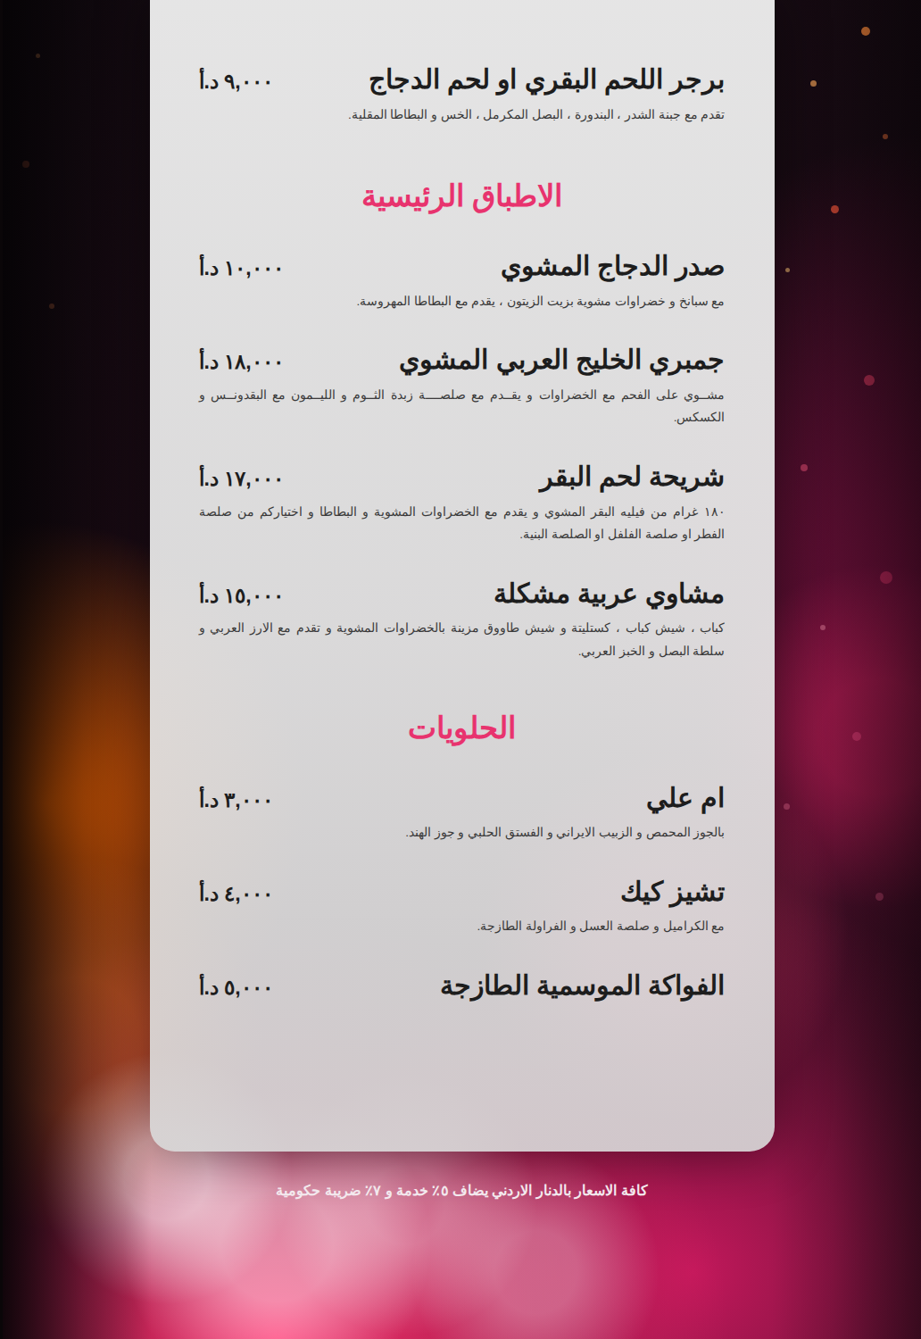برجر اللحم البقري او لحم الدجاج
٩,٠٠٠ د.أ
تقدم مع جبنة الشدر ، البندورة ، البصل المكرمل ، الخس و البطاطا المقلية.
الاطباق الرئيسية
صدر الدجاج المشوي
١٠,٠٠٠ د.أ
مع سبانخ و خضراوات مشوية بزيت الزيتون ، يقدم مع البطاطا المهروسة.
جمبري الخليج العربي المشوي
١٨,٠٠٠ د.أ
مشــوي على الفحم مع الخضراوات و يقــدم مع صلصــــة زبدة الثــوم و الليــمون مع البقدونــس و الكسكس.
شريحة لحم البقر
١٧,٠٠٠ د.أ
١٨٠ غرام من فيليه البقر المشوي و يقدم مع الخضراوات المشوية و البطاطا و اختياركم من صلصة الفطر او صلصة الفلفل او الصلصة البنية.
مشاوي عربية مشكلة
١٥,٠٠٠ د.أ
كباب ، شيش كباب ، كستليتة و شيش طاووق مزينة بالخضراوات المشوية و تقدم مع الارز العربي و سلطة البصل و الخبز العربي.
الحلويات
ام علي
٣,٠٠٠ د.أ
بالجوز المحمص و الزبيب الايراني و الفستق الحلبي و جوز الهند.
تشيز كيك
٤,٠٠٠ د.أ
مع الكراميل و صلصة العسل و الفراولة الطازجة.
الفواكة الموسمية الطازجة
٥,٠٠٠ د.أ
كافة الاسعار بالدنار الاردني يضاف ٥٪ خدمة و ٧٪ ضريبة حكومية